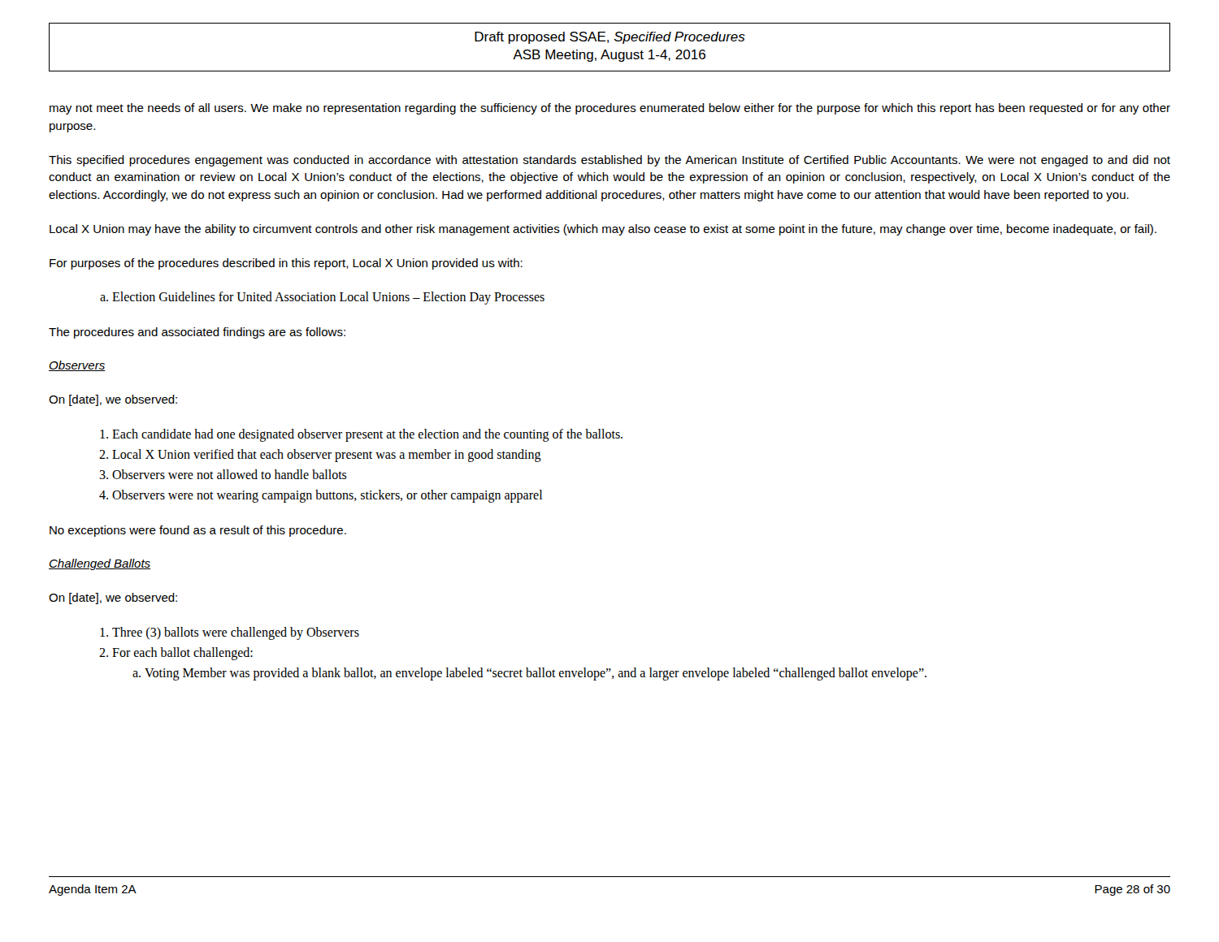Draft proposed SSAE, Specified Procedures
ASB Meeting, August 1-4, 2016
may not meet the needs of all users. We make no representation regarding the sufficiency of the procedures enumerated below either for the purpose for which this report has been requested or for any other purpose.
This specified procedures engagement was conducted in accordance with attestation standards established by the American Institute of Certified Public Accountants. We were not engaged to and did not conduct an examination or review on Local X Union’s conduct of the elections, the objective of which would be the expression of an opinion or conclusion, respectively, on Local X Union’s conduct of the elections. Accordingly, we do not express such an opinion or conclusion. Had we performed additional procedures, other matters might have come to our attention that would have been reported to you.
Local X Union may have the ability to circumvent controls and other risk management activities (which may also cease to exist at some point in the future, may change over time, become inadequate, or fail).
For purposes of the procedures described in this report, Local X Union provided us with:
Election Guidelines for United Association Local Unions – Election Day Processes
The procedures and associated findings are as follows:
Observers
On [date], we observed:
Each candidate had one designated observer present at the election and the counting of the ballots.
Local X Union verified that each observer present was a member in good standing
Observers were not allowed to handle ballots
Observers were not wearing campaign buttons, stickers, or other campaign apparel
No exceptions were found as a result of this procedure.
Challenged Ballots
On [date], we observed:
Three (3) ballots were challenged by Observers
For each ballot challenged:
Voting Member was provided a blank ballot, an envelope labeled “secret ballot envelope”, and a larger envelope labeled “challenged ballot envelope”.
Agenda Item 2A Page 28 of 30